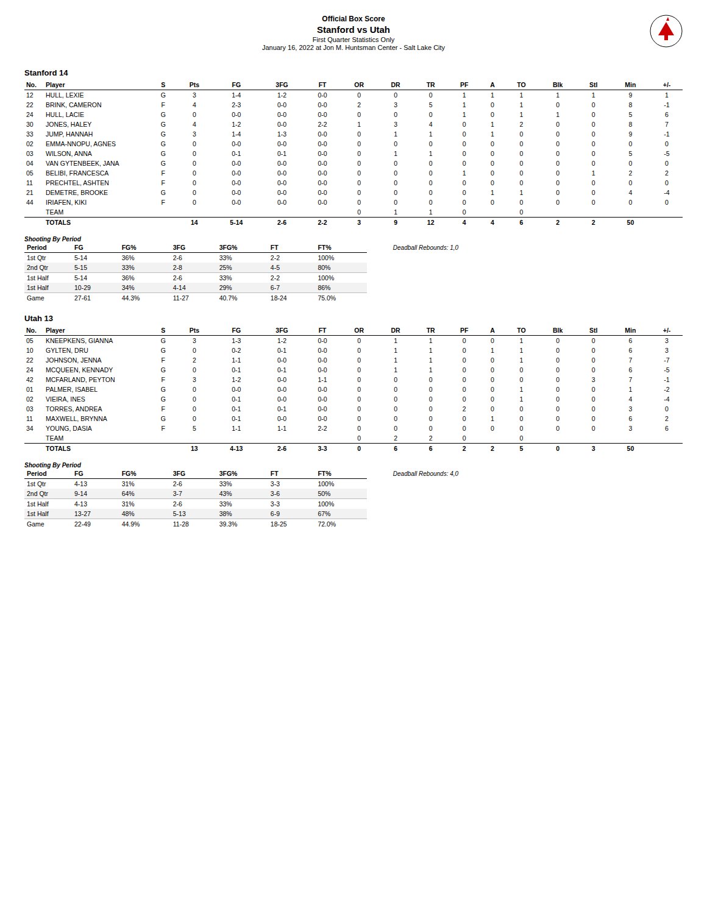Official Box Score
Stanford vs Utah
First Quarter Statistics Only
January 16, 2022 at Jon M. Huntsman Center - Salt Lake City
Stanford 14
| No. | Player | S | Pts | FG | 3FG | FT | OR | DR | TR | PF | A | TO | Blk | Stl | Min | +/- |
| --- | --- | --- | --- | --- | --- | --- | --- | --- | --- | --- | --- | --- | --- | --- | --- | --- |
| 12 | HULL, LEXIE | G | 3 | 1-4 | 1-2 | 0-0 | 0 | 0 | 0 | 1 | 1 | 1 | 1 | 1 | 9 | 1 |
| 22 | BRINK, CAMERON | F | 4 | 2-3 | 0-0 | 0-0 | 2 | 3 | 5 | 1 | 0 | 1 | 0 | 0 | 8 | -1 |
| 24 | HULL, LACIE | G | 0 | 0-0 | 0-0 | 0-0 | 0 | 0 | 0 | 1 | 0 | 1 | 1 | 0 | 5 | 6 |
| 30 | JONES, HALEY | G | 4 | 1-2 | 0-0 | 2-2 | 1 | 3 | 4 | 0 | 1 | 2 | 0 | 0 | 8 | 7 |
| 33 | JUMP, HANNAH | G | 3 | 1-4 | 1-3 | 0-0 | 0 | 1 | 1 | 0 | 1 | 0 | 0 | 0 | 9 | -1 |
| 02 | EMMA-NNOPU, AGNES | G | 0 | 0-0 | 0-0 | 0-0 | 0 | 0 | 0 | 0 | 0 | 0 | 0 | 0 | 0 | 0 |
| 03 | WILSON, ANNA | G | 0 | 0-1 | 0-1 | 0-0 | 0 | 1 | 1 | 0 | 0 | 0 | 0 | 0 | 5 | -5 |
| 04 | VAN GYTENBEEK, JANA | G | 0 | 0-0 | 0-0 | 0-0 | 0 | 0 | 0 | 0 | 0 | 0 | 0 | 0 | 0 | 0 |
| 05 | BELIBI, FRANCESCA | F | 0 | 0-0 | 0-0 | 0-0 | 0 | 0 | 0 | 1 | 0 | 0 | 0 | 1 | 2 | 2 |
| 11 | PRECHTEL, ASHTEN | F | 0 | 0-0 | 0-0 | 0-0 | 0 | 0 | 0 | 0 | 0 | 0 | 0 | 0 | 0 | 0 |
| 21 | DEMETRE, BROOKE | G | 0 | 0-0 | 0-0 | 0-0 | 0 | 0 | 0 | 0 | 1 | 1 | 0 | 0 | 4 | -4 |
| 44 | IRIAFEN, KIKI | F | 0 | 0-0 | 0-0 | 0-0 | 0 | 0 | 0 | 0 | 0 | 0 | 0 | 0 | 0 | 0 |
| | TEAM | | | | | | 0 | 1 | 1 | 0 | | 0 | | | | |
| | TOTALS | | 14 | 5-14 | 2-6 | 2-2 | 3 | 9 | 12 | 4 | 4 | 6 | 2 | 2 | 50 | |
Shooting By Period
Deadball Rebounds: 1,0
| Period | FG | FG% | 3FG | 3FG% | FT | FT% |
| --- | --- | --- | --- | --- | --- | --- |
| 1st Qtr | 5-14 | 36% | 2-6 | 33% | 2-2 | 100% |
| 2nd Qtr | 5-15 | 33% | 2-8 | 25% | 4-5 | 80% |
| 1st Half | 5-14 | 36% | 2-6 | 33% | 2-2 | 100% |
| 1st Half | 10-29 | 34% | 4-14 | 29% | 6-7 | 86% |
| Game | 27-61 | 44.3% | 11-27 | 40.7% | 18-24 | 75.0% |
Utah 13
| No. | Player | S | Pts | FG | 3FG | FT | OR | DR | TR | PF | A | TO | Blk | Stl | Min | +/- |
| --- | --- | --- | --- | --- | --- | --- | --- | --- | --- | --- | --- | --- | --- | --- | --- | --- |
| 05 | KNEEPKENS, GIANNA | G | 3 | 1-3 | 1-2 | 0-0 | 0 | 1 | 1 | 0 | 0 | 1 | 0 | 0 | 6 | 3 |
| 10 | GYLTEN, DRU | G | 0 | 0-2 | 0-1 | 0-0 | 0 | 1 | 1 | 0 | 1 | 1 | 0 | 0 | 6 | 3 |
| 22 | JOHNSON, JENNA | F | 2 | 1-1 | 0-0 | 0-0 | 0 | 1 | 1 | 0 | 0 | 1 | 0 | 0 | 7 | -7 |
| 24 | MCQUEEN, KENNADY | G | 0 | 0-1 | 0-1 | 0-0 | 0 | 1 | 1 | 0 | 0 | 0 | 0 | 0 | 6 | -5 |
| 42 | MCFARLAND, PEYTON | F | 3 | 1-2 | 0-0 | 1-1 | 0 | 0 | 0 | 0 | 0 | 0 | 0 | 3 | 7 | -1 |
| 01 | PALMER, ISABEL | G | 0 | 0-0 | 0-0 | 0-0 | 0 | 0 | 0 | 0 | 0 | 1 | 0 | 0 | 1 | -2 |
| 02 | VIEIRA, INES | G | 0 | 0-1 | 0-0 | 0-0 | 0 | 0 | 0 | 0 | 0 | 1 | 0 | 0 | 4 | -4 |
| 03 | TORRES, ANDREA | F | 0 | 0-1 | 0-1 | 0-0 | 0 | 0 | 0 | 2 | 0 | 0 | 0 | 0 | 3 | 0 |
| 11 | MAXWELL, BRYNNA | G | 0 | 0-1 | 0-0 | 0-0 | 0 | 0 | 0 | 0 | 1 | 0 | 0 | 0 | 6 | 2 |
| 34 | YOUNG, DASIA | F | 5 | 1-1 | 1-1 | 2-2 | 0 | 0 | 0 | 0 | 0 | 0 | 0 | 0 | 3 | 6 |
| | TEAM | | | | | | 0 | 2 | 2 | 0 | | 0 | | | | |
| | TOTALS | | 13 | 4-13 | 2-6 | 3-3 | 0 | 6 | 6 | 2 | 2 | 5 | 0 | 3 | 50 | |
Shooting By Period
Deadball Rebounds: 4,0
| Period | FG | FG% | 3FG | 3FG% | FT | FT% |
| --- | --- | --- | --- | --- | --- | --- |
| 1st Qtr | 4-13 | 31% | 2-6 | 33% | 3-3 | 100% |
| 2nd Qtr | 9-14 | 64% | 3-7 | 43% | 3-6 | 50% |
| 1st Half | 4-13 | 31% | 2-6 | 33% | 3-3 | 100% |
| 1st Half | 13-27 | 48% | 5-13 | 38% | 6-9 | 67% |
| Game | 22-49 | 44.9% | 11-28 | 39.3% | 18-25 | 72.0% |